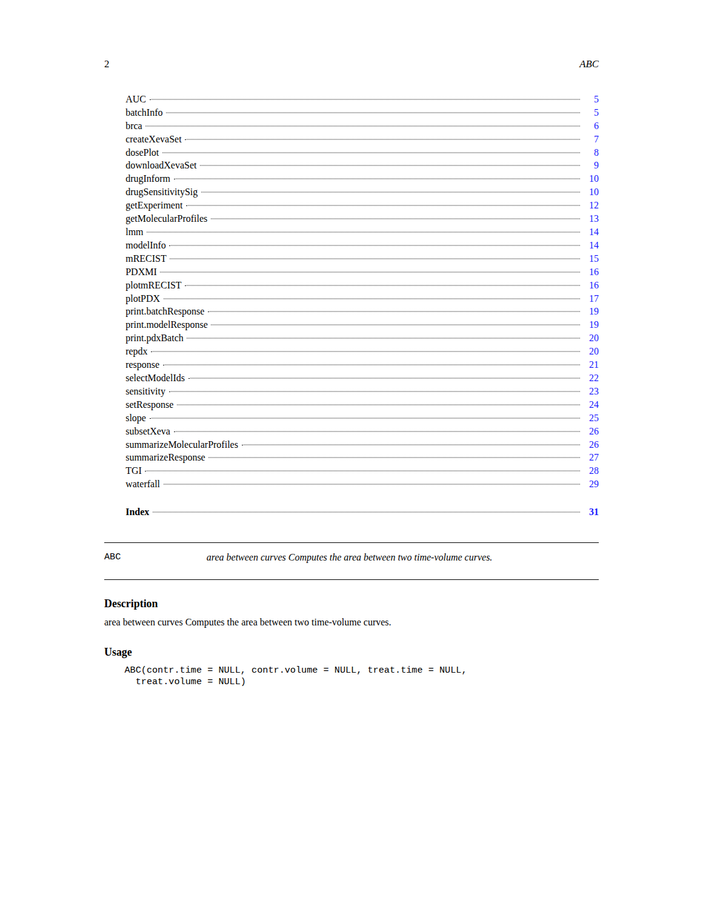2 ABC
AUC 5
batchInfo 5
brca 6
createXevaSet 7
dosePlot 8
downloadXevaSet 9
drugInform 10
drugSensitivitySig 10
getExperiment 12
getMolecularProfiles 13
lmm 14
modelInfo 14
mRECIST 15
PDXMI 16
plotmRECIST 16
plotPDX 17
print.batchResponse 19
print.modelResponse 19
print.pdxBatch 20
repdx 20
response 21
selectModelIds 22
sensitivity 23
setResponse 24
slope 25
subsetXeva 26
summarizeMolecularProfiles 26
summarizeResponse 27
TGI 28
waterfall 29
Index 31
ABC
area between curves Computes the area between two time-volume curves.
Description
area between curves Computes the area between two time-volume curves.
Usage
ABC(contr.time = NULL, contr.volume = NULL, treat.time = NULL,
  treat.volume = NULL)